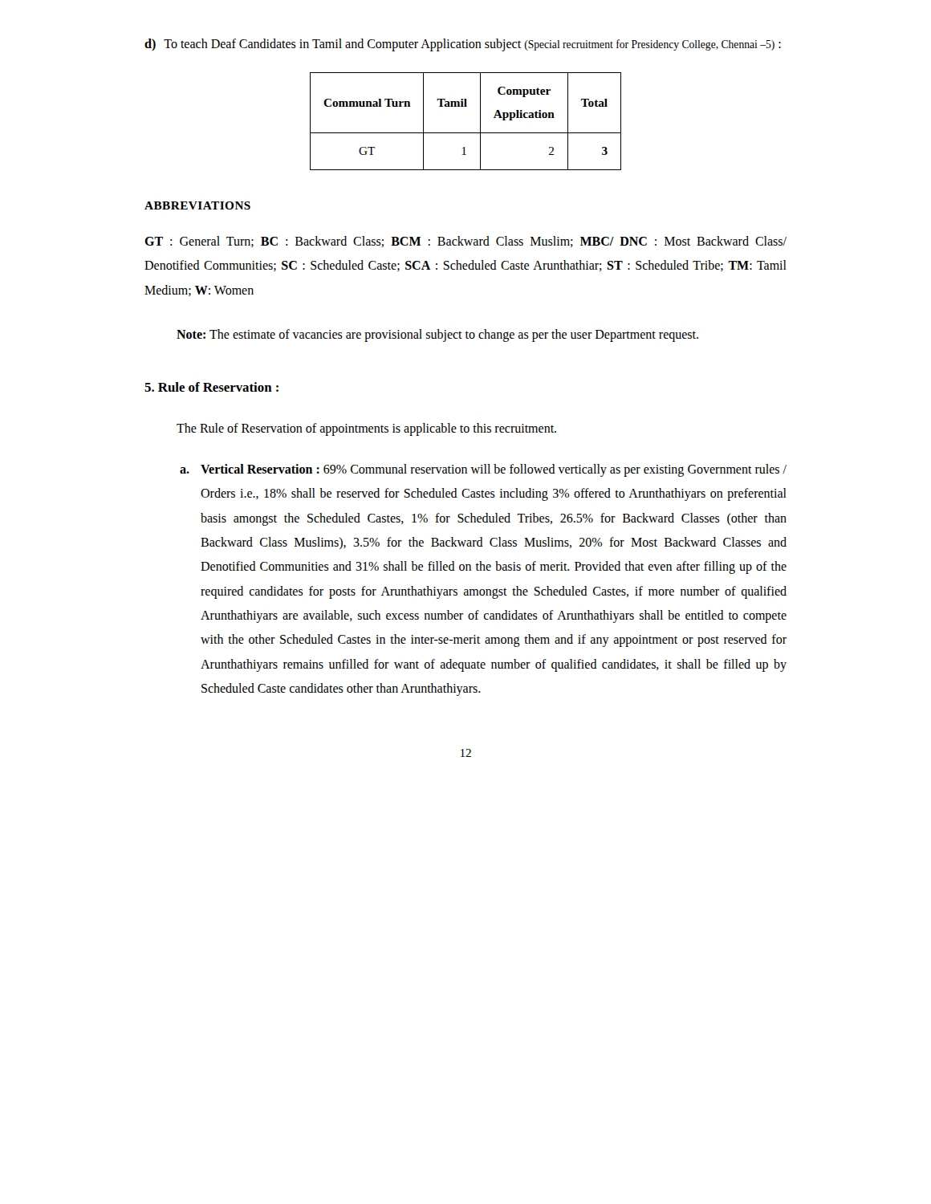d) To teach Deaf Candidates in Tamil and Computer Application subject (Special recruitment for Presidency College, Chennai –5) :
| Communal Turn | Tamil | Computer Application | Total |
| --- | --- | --- | --- |
| GT | 1 | 2 | 3 |
ABBREVIATIONS
GT : General Turn; BC : Backward Class; BCM : Backward Class Muslim; MBC/ DNC : Most Backward Class/ Denotified Communities; SC : Scheduled Caste; SCA : Scheduled Caste Arunthathiar; ST : Scheduled Tribe; TM: Tamil Medium; W: Women
Note: The estimate of vacancies are provisional subject to change as per the user Department request.
5. Rule of Reservation :
The Rule of Reservation of appointments is applicable to this recruitment.
Vertical Reservation : 69% Communal reservation will be followed vertically as per existing Government rules / Orders i.e., 18% shall be reserved for Scheduled Castes including 3% offered to Arunthathiyars on preferential basis amongst the Scheduled Castes, 1% for Scheduled Tribes, 26.5% for Backward Classes (other than Backward Class Muslims), 3.5% for the Backward Class Muslims, 20% for Most Backward Classes and Denotified Communities and 31% shall be filled on the basis of merit. Provided that even after filling up of the required candidates for posts for Arunthathiyars amongst the Scheduled Castes, if more number of qualified Arunthathiyars are available, such excess number of candidates of Arunthathiyars shall be entitled to compete with the other Scheduled Castes in the inter-se-merit among them and if any appointment or post reserved for Arunthathiyars remains unfilled for want of adequate number of qualified candidates, it shall be filled up by Scheduled Caste candidates other than Arunthathiyars.
12